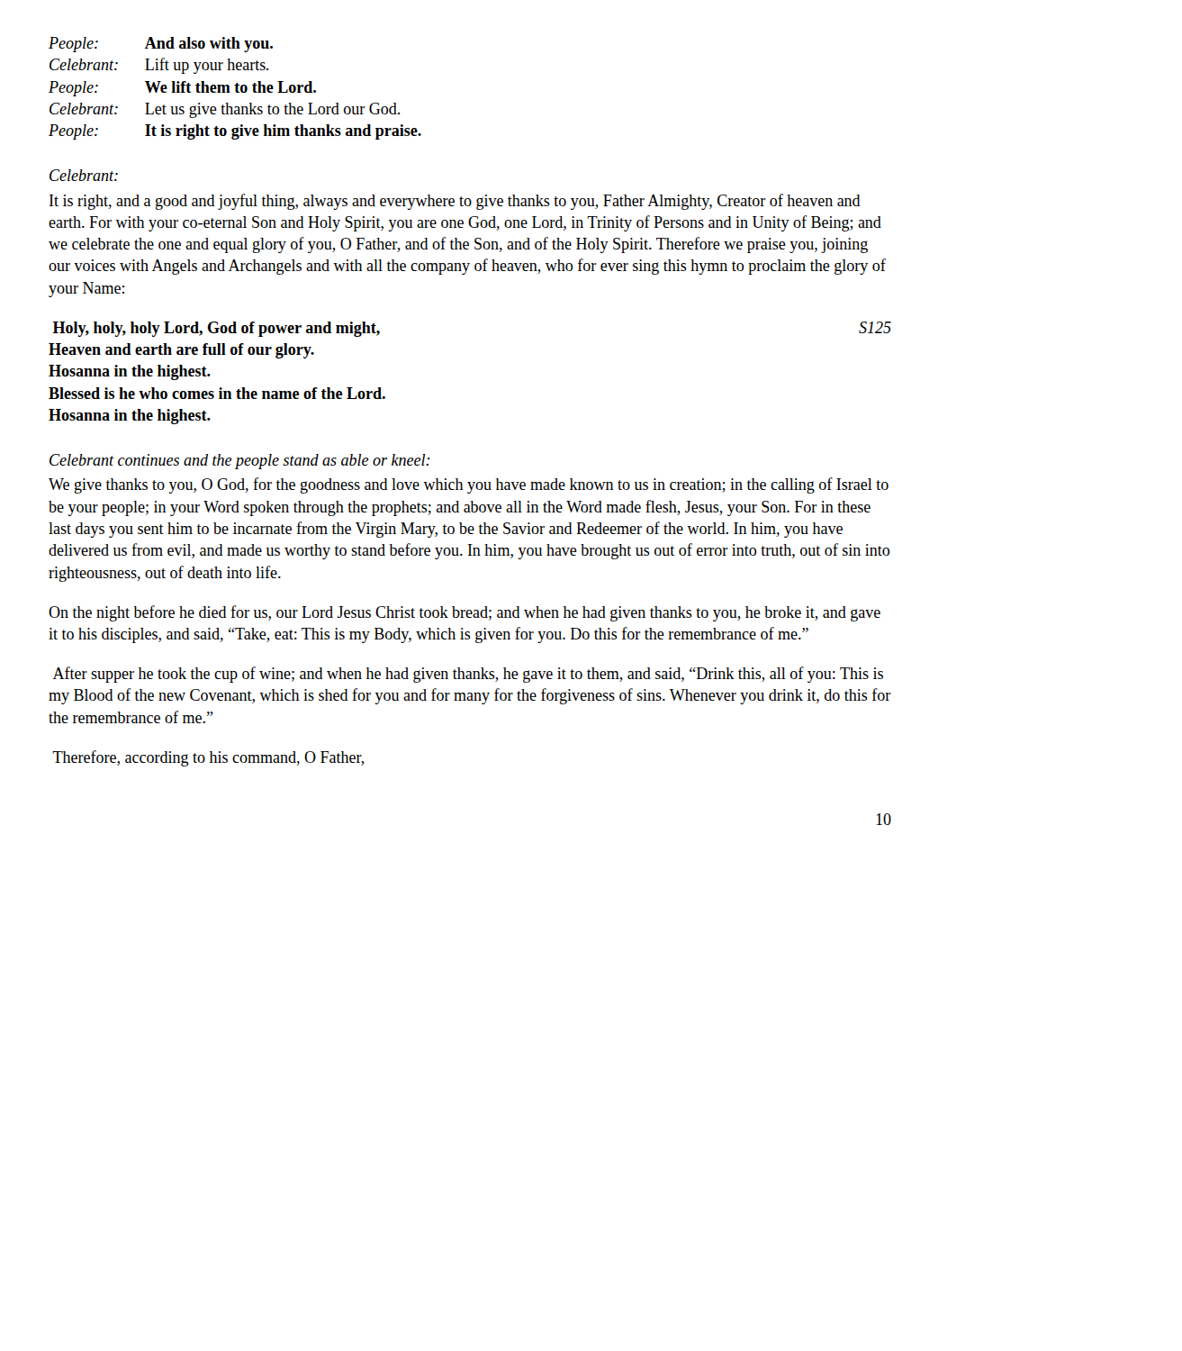| People: | And also with you. |
| Celebrant: | Lift up your hearts . |
| People: | We lift them to the Lord. |
| Celebrant: | Let us give thanks to the Lord our God. |
| People: | It is right to give him thanks and praise. |
Celebrant:
It is right, and a good and joyful thing, always and everywhere to give thanks to you, Father Almighty, Creator of heaven and earth. For with your co-eternal Son and Holy Spirit, you are one God, one Lord, in Trinity of Persons and in Unity of Being; and we celebrate the one and equal glory of you, O Father, and of the Son, and of the Holy Spirit. Therefore we praise you, joining our voices with Angels and Archangels and with all the company of heaven, who for ever sing this hymn to proclaim the glory of your Name:
S125 Holy, holy, holy Lord, God of power and might,
Heaven and earth are full of our glory.
Hosanna in the highest.
Blessed is he who comes in the name of the Lord.
Hosanna in the highest.
Celebrant continues and the people stand as able or kneel:
We give thanks to you, O God, for the goodness and love which you have made known to us in creation; in the calling of Israel to be your people; in your Word spoken through the prophets; and above all in the Word made flesh, Jesus, your Son. For in these last days you sent him to be incarnate from the Virgin Mary, to be the Savior and Redeemer of the world. In him, you have delivered us from evil, and made us worthy to stand before you. In him, you have brought us out of error into truth, out of sin into righteousness, out of death into life.
On the night before he died for us, our Lord Jesus Christ took bread; and when he had given thanks to you, he broke it, and gave it to his disciples, and said, “Take, eat: This is my Body, which is given for you. Do this for the remembrance of me.”
After supper he took the cup of wine; and when he had given thanks, he gave it to them, and said, “Drink this, all of you: This is my Blood of the new Covenant, which is shed for you and for many for the forgiveness of sins. Whenever you drink it, do this for the remembrance of me.”
Therefore, according to his command, O Father,
10